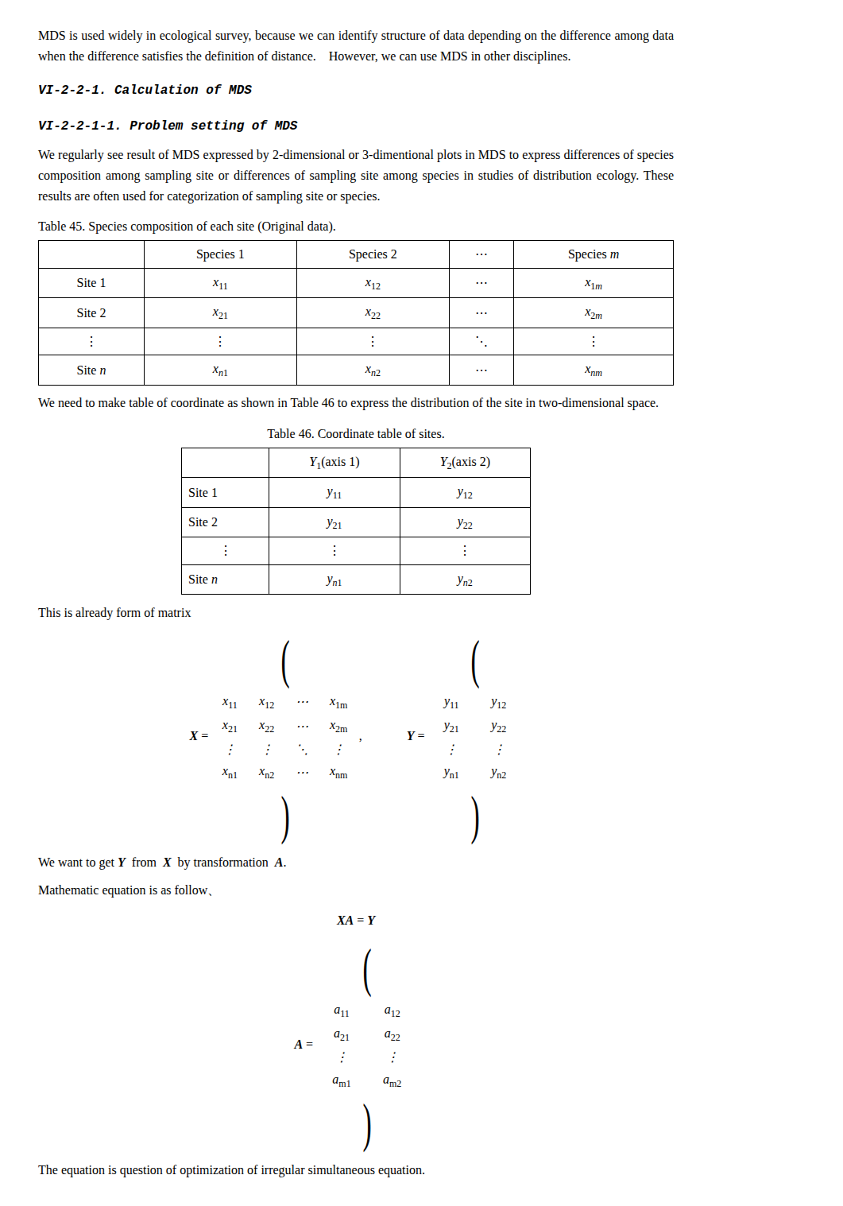MDS is used widely in ecological survey, because we can identify structure of data depending on the difference among data when the difference satisfies the definition of distance. However, we can use MDS in other disciplines.
VI-2-2-1. Calculation of MDS
VI-2-2-1-1. Problem setting of MDS
We regularly see result of MDS expressed by 2-dimensional or 3-dimentional plots in MDS to express differences of species composition among sampling site or differences of sampling site among species in studies of distribution ecology. These results are often used for categorization of sampling site or species.
Table 45. Species composition of each site (Original data).
| | Species 1 | Species 2 | ⋯ | Species m |
| Site 1 | x 11 | x 12 | ⋯ | x 1 m |
| Site 2 | x 21 | x 22 | ⋯ | x 2 m |
| ⋮ | ⋮ | ⋮ | ⋱ | ⋮ |
| Site n | x n 1 | x n 2 | ⋯ | x nm |
We need to make table of coordinate as shown in Table 46 to express the distribution of the site in two-dimensional space.
Table 46. Coordinate table of sites.
| | Y 1 (axis 1) | Y 2 (axis 2) |
| Site 1 | y 11 | y 12 |
| Site 2 | y 21 | y 22 |
| ⋮ | ⋮ | ⋮ |
| Site n | y n 1 | y n 2 |
This is already form of matrix
X = (
| x 11 | x 12 | ⋯ | x 1m |
| x 21 | x 22 | ⋯ | x 2m |
| ⋮ | ⋮ | ⋱ | ⋮ |
| x n1 | x n2 | ⋯ | x nm |
) , Y = (
| y 11 | y 12 |
| y 21 | y 22 |
| ⋮ | ⋮ |
| y n1 | y n2 |
)
We want to get Y from X by transformation A.
Mathematic equation is as follow、
XA = Y
A = (
| a 11 | a 12 |
| a 21 | a 22 |
| ⋮ | ⋮ |
| a m1 | a m2 |
)
The equation is question of optimization of irregular simultaneous equation.